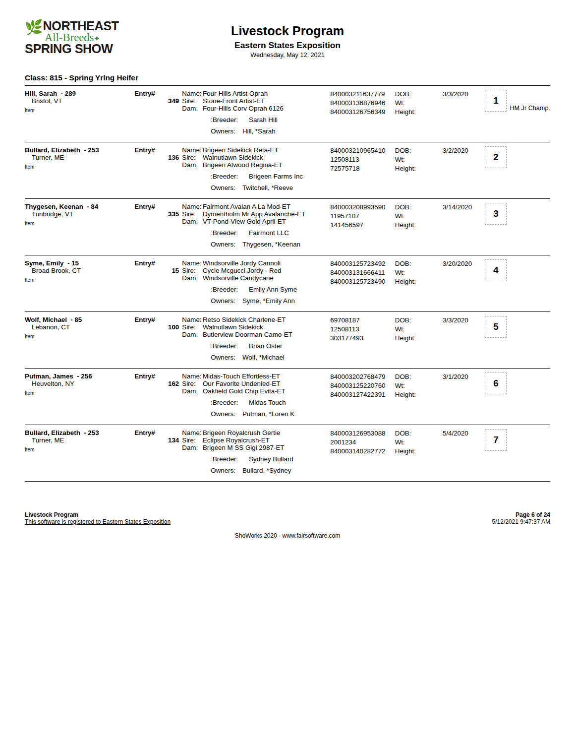🌿NORTHEAST
All-Breeds✦
SPRING SHOW
Livestock Program
Eastern States Exposition
Wednesday, May 12, 2021
Class: 815 - Spring Yrlng Heifer
| Hill, Sarah - 289 Bristol, VT Item | Entry# 349 | Name: Four-Hills Artist Oprah Sire: Stone-Front Artist-ET Dam: Four-Hills Corv Oprah 6126 :Breeder: Sarah Hill Owners: Hill, *Sarah | 840003211637779 840003136876946 840003126756349 | DOB: Wt: Height: | 3/3/2020 | 1 | HM Jr Champ. |
| Bullard, Elizabeth - 253 Turner, ME Item | Entry# 136 | Name: Brigeen Sidekick Reta-ET Sire: Walnutlawn Sidekick Dam: Brigeen Atwood Regina-ET :Breeder: Brigeen Farms Inc Owners: Twitchell, *Reeve | 840003210965410 12508113 72575718 | DOB: Wt: Height: | 3/2/2020 | 2 | |
| Thygesen, Keenan - 84 Tunbridge, VT Item | Entry# 335 | Name: Fairmont Avalan A La Mod-ET Sire: Dymentholm Mr App Avalanche-ET Dam: VT-Pond-View Gold April-ET :Breeder: Fairmont LLC Owners: Thygesen, *Keenan | 840003208993590 11957107 141456597 | DOB: Wt: Height: | 3/14/2020 | 3 | |
| Syme, Emily - 15 Broad Brook, CT Item | Entry# 15 | Name: Windsorville Jordy Cannoli Sire: Cycle Mcgucci Jordy - Red Dam: Windsorville Candycane :Breeder: Emily Ann Syme Owners: Syme, *Emily Ann | 840003125723492 840003131666411 840003125723490 | DOB: Wt: Height: | 3/20/2020 | 4 | |
| Wolf, Michael - 85 Lebanon, CT Item | Entry# 100 | Name: Retso Sidekick Charlene-ET Sire: Walnutlawn Sidekick Dam: Butlerview Doorman Camo-ET :Breeder: Brian Oster Owners: Wolf, *Michael | 69708187 12508113 303177493 | DOB: Wt: Height: | 3/3/2020 | 5 | |
| Putman, James - 256 Heuvelton, NY Item | Entry# 162 | Name: Midas-Touch Effortless-ET Sire: Our Favorite Undenied-ET Dam: Oakfield Gold Chip Evita-ET :Breeder: Midas Touch Owners: Putman, *Loren K | 840003202768479 840003125220760 840003127422391 | DOB: Wt: Height: | 3/1/2020 | 6 | |
| Bullard, Elizabeth - 253 Turner, ME Item | Entry# 134 | Name: Brigeen Royalcrush Gertie Sire: Eclipse Royalcrush-ET Dam: Brigeen M SS Gigi 2987-ET :Breeder: Sydney Bullard Owners: Bullard, *Sydney | 840003126953088 2001234 840003140282772 | DOB: Wt: Height: | 5/4/2020 | 7 | |
| Livestock Program | Page 6 of 24 |
| This software is registered to Eastern States Exposition | 5/12/2021 9:47:37 AM |
ShoWorks 2020 - www.fairsoftware.com